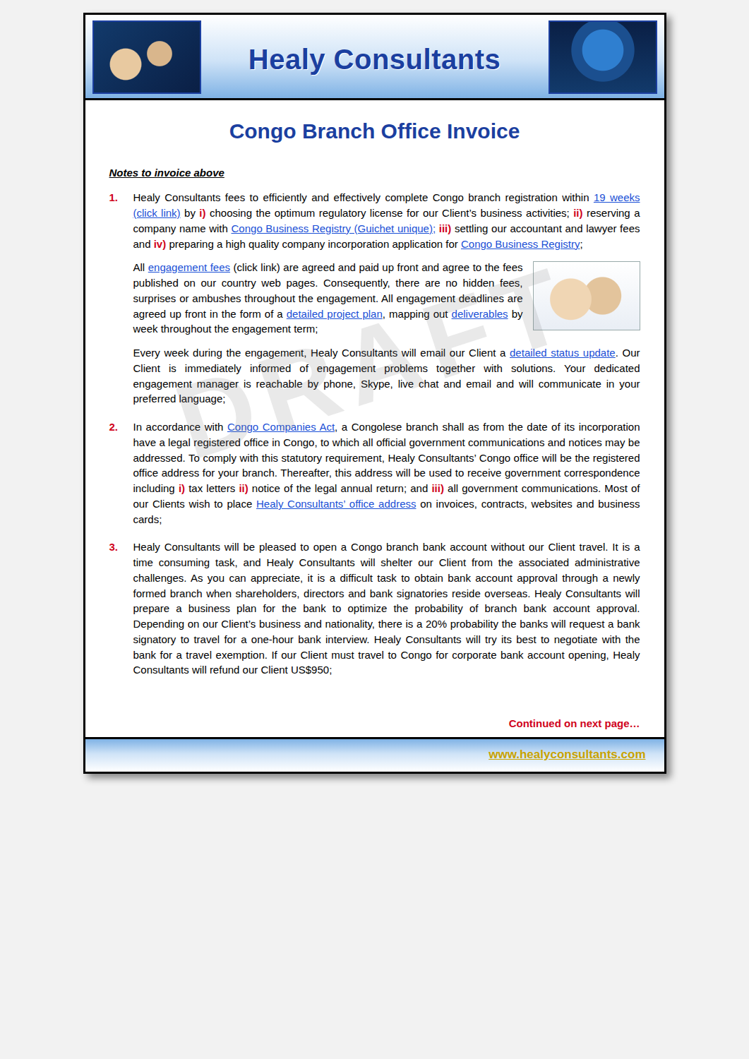DRAFT
Healy Consultants
Congo Branch Office Invoice
Notes to invoice above
Healy Consultants fees to efficiently and effectively complete Congo branch registration within 19 weeks (click link) by i) choosing the optimum regulatory license for our Client’s business activities; ii) reserving a company name with Congo Business Registry (Guichet unique); iii) settling our accountant and lawyer fees and iv) preparing a high quality company incorporation application for Congo Business Registry;
All engagement fees (click link) are agreed and paid up front and agree to the fees published on our country web pages. Consequently, there are no hidden fees, surprises or ambushes throughout the engagement. All engagement deadlines are agreed up front in the form of a detailed project plan, mapping out deliverables by week throughout the engagement term;
Every week during the engagement, Healy Consultants will email our Client a detailed status update. Our Client is immediately informed of engagement problems together with solutions. Your dedicated engagement manager is reachable by phone, Skype, live chat and email and will communicate in your preferred language;
In accordance with Congo Companies Act, a Congolese branch shall as from the date of its incorporation have a legal registered office in Congo, to which all official government communications and notices may be addressed. To comply with this statutory requirement, Healy Consultants’ Congo office will be the registered office address for your branch. Thereafter, this address will be used to receive government correspondence including i) tax letters ii) notice of the legal annual return; and iii) all government communications. Most of our Clients wish to place Healy Consultants’ office address on invoices, contracts, websites and business cards;
Healy Consultants will be pleased to open a Congo branch bank account without our Client travel. It is a time consuming task, and Healy Consultants will shelter our Client from the associated administrative challenges. As you can appreciate, it is a difficult task to obtain bank account approval through a newly formed branch when shareholders, directors and bank signatories reside overseas. Healy Consultants will prepare a business plan for the bank to optimize the probability of branch bank account approval. Depending on our Client’s business and nationality, there is a 20% probability the banks will request a bank signatory to travel for a one-hour bank interview. Healy Consultants will try its best to negotiate with the bank for a travel exemption. If our Client must travel to Congo for corporate bank account opening, Healy Consultants will refund our Client US$950;
Continued on next page…
www.healyconsultants.com